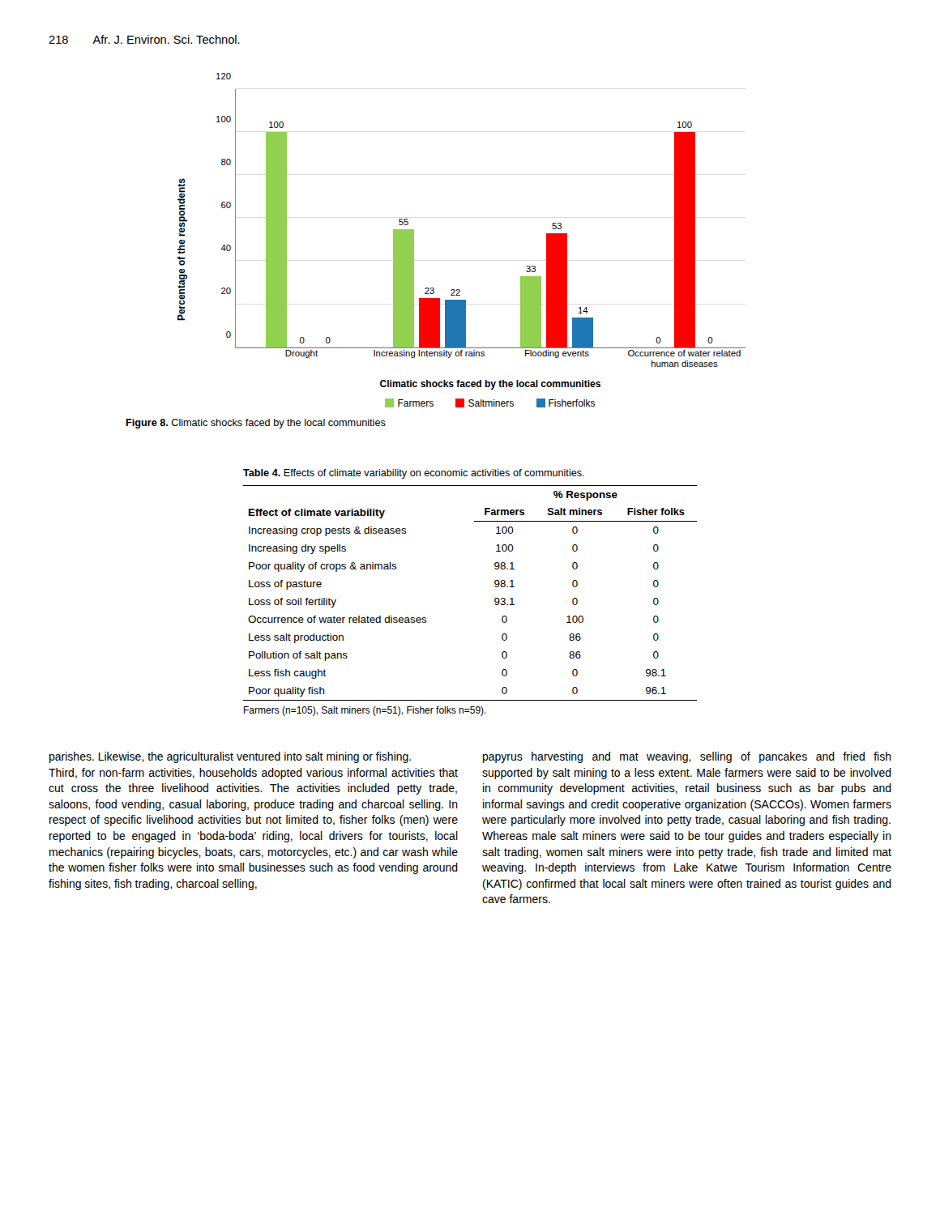218 Afr. J. Environ. Sci. Technol.
Percentage of the respondents
0
20
40
60
80
100
120
100
0
0
55
23
22
33
53
14
0
100
0
Drought
Increasing Intensity of rains
Flooding events
Occurrence of water related human diseases
Climatic shocks faced by the local communities
Farmers Saltminers Fisherfolks
Figure 8. Climatic shocks faced by the local communities
Table 4. Effects of climate variability on economic activities of communities.
| Effect of climate variability | % Response |
| --- | --- |
| Farmers | Salt miners | Fisher folks |
| Increasing crop pests & diseases | 100 | 0 | 0 |
| Increasing dry spells | 100 | 0 | 0 |
| Poor quality of crops & animals | 98.1 | 0 | 0 |
| Loss of pasture | 98.1 | 0 | 0 |
| Loss of soil fertility | 93.1 | 0 | 0 |
| Occurrence of water related diseases | 0 | 100 | 0 |
| Less salt production | 0 | 86 | 0 |
| Pollution of salt pans | 0 | 86 | 0 |
| Less fish caught | 0 | 0 | 98.1 |
| Poor quality fish | 0 | 0 | 96.1 |
Farmers (n=105), Salt miners (n=51), Fisher folks n=59).
parishes. Likewise, the agriculturalist ventured into salt mining or fishing.
Third, for non-farm activities, households adopted various informal activities that cut cross the three livelihood activities. The activities included petty trade, saloons, food vending, casual laboring, produce trading and charcoal selling. In respect of specific livelihood activities but not limited to, fisher folks (men) were reported to be engaged in ‘boda-boda’ riding, local drivers for tourists, local mechanics (repairing bicycles, boats, cars, motorcycles, etc.) and car wash while the women fisher folks were into small businesses such as food vending around fishing sites, fish trading, charcoal selling,
papyrus harvesting and mat weaving, selling of pancakes and fried fish supported by salt mining to a less extent. Male farmers were said to be involved in community development activities, retail business such as bar pubs and informal savings and credit cooperative organization (SACCOs). Women farmers were particularly more involved into petty trade, casual laboring and fish trading. Whereas male salt miners were said to be tour guides and traders especially in salt trading, women salt miners were into petty trade, fish trade and limited mat weaving. In-depth interviews from Lake Katwe Tourism Information Centre (KATIC) confirmed that local salt miners were often trained as tourist guides and cave farmers.